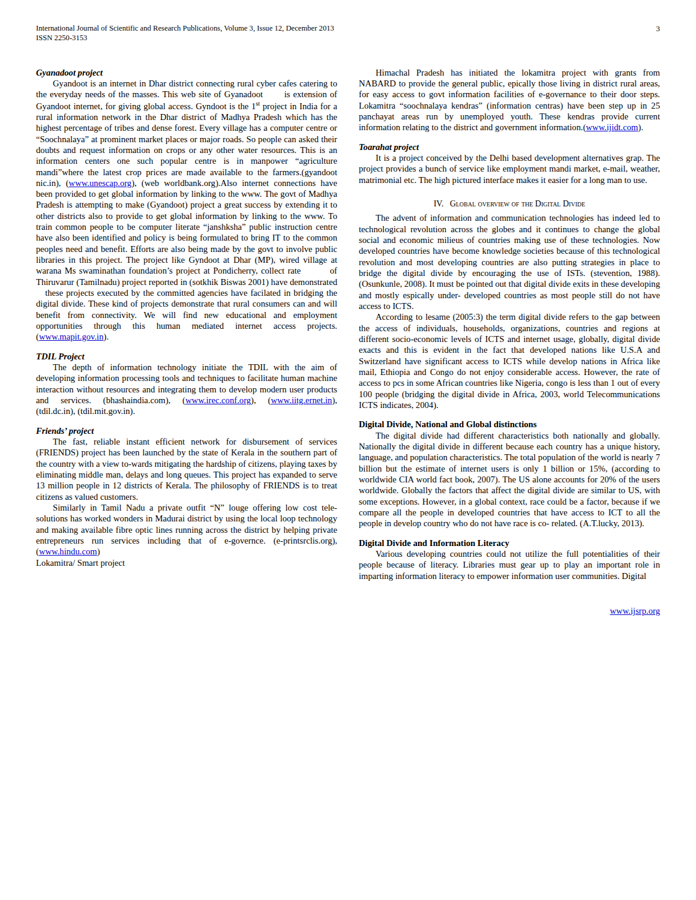International Journal of Scientific and Research Publications, Volume 3, Issue 12, December 2013
ISSN 2250-3153
3
Gyanadoot project
Gyandoot is an internet in Dhar district connecting rural cyber cafes catering to the everyday needs of the masses. This web site of Gyanadoot is extension of Gyandoot internet, for giving global access. Gyndoot is the 1st project in India for a rural information network in the Dhar district of Madhya Pradesh which has the highest percentage of tribes and dense forest. Every village has a computer centre or “Soochnalaya” at prominent market places or major roads. So people can asked their doubts and request information on crops or any other water resources. This is an information centers one such popular centre is in manpower “agriculture mandi”where the latest crop prices are made available to the farmers.(gyandoot nic.in), (www.unescap.org), (web worldbank.org).Also internet connections have been provided to get global information by linking to the www. The govt of Madhya Pradesh is attempting to make (Gyandoot) project a great success by extending it to other districts also to provide to get global information by linking to the www. To train common people to be computer literate “janshksha” public instruction centre have also been identified and policy is being formulated to bring IT to the common peoples need and benefit. Efforts are also being made by the govt to involve public libraries in this project. The project like Gyndoot at Dhar (MP), wired village at warana Ms swaminathan foundation’s project at Pondicherry, collect rate of Thiruvarur (Tamilnadu) project reported in (sotkhik Biswas 2001) have demonstrated these projects executed by the committed agencies have facilated in bridging the digital divide. These kind of projects demonstrate that rural consumers can and will benefit from connectivity. We will find new educational and employment opportunities through this human mediated internet access projects.(www.mapit.gov.in).
TDIL Project
The depth of information technology initiate the TDIL with the aim of developing information processing tools and techniques to facilitate human machine interaction without resources and integrating them to develop modern user products and services. (bhashaindia.com), (www.irec.conf.org), (www.iitg.ernet.in), (tdil.dc.in), (tdil.mit.gov.in).
Friends’ project
The fast, reliable instant efficient network for disbursement of services (FRIENDS) project has been launched by the state of Kerala in the southern part of the country with a view to-wards mitigating the hardship of citizens, playing taxes by eliminating middle man, delays and long queues. This project has expanded to serve 13 million people in 12 districts of Kerala. The philosophy of FRIENDS is to treat citizens as valued customers.
Similarly in Tamil Nadu a private outfit “N” louge offering low cost tele-solutions has worked wonders in Madurai district by using the local loop technology and making available fibre optic lines running across the district by helping private entrepreneurs run services including that of e-governce. (e-printsrclis.org), (www.hindu.com)
Lokamitra/ Smart project
Himachal Pradesh has initiated the lokamitra project with grants from NABARD to provide the general public, epically those living in district rural areas, for easy access to govt information facilities of e-governance to their door steps. Lokamitra “soochnalaya kendras” (information centras) have been step up in 25 panchayat areas run by unemployed youth. These kendras provide current information relating to the district and government information.(www.ijidt.com).
Toarahat project
It is a project conceived by the Delhi based development alternatives grap. The project provides a bunch of service like employment mandi market, e-mail, weather, matrimonial etc. The high pictured interface makes it easier for a long man to use.
IV. Global overview of the Digital Divide
The advent of information and communication technologies has indeed led to technological revolution across the globes and it continues to change the global social and economic milieus of countries making use of these technologies. Now developed countries have become knowledge societies because of this technological revolution and most developing countries are also putting strategies in place to bridge the digital divide by encouraging the use of ISTs. (stevention, 1988). (Osunkunle, 2008). It must be pointed out that digital divide exits in these developing and mostly espically under- developed countries as most people still do not have access to ICTS.
According to lesame (2005:3) the term digital divide refers to the gap between the access of individuals, households, organizations, countries and regions at different socio-economic levels of ICTS and internet usage, globally, digital divide exacts and this is evident in the fact that developed nations like U.S.A and Switzerland have significant access to ICTS while develop nations in Africa like mail, Ethiopia and Congo do not enjoy considerable access. However, the rate of access to pcs in some African countries like Nigeria, congo is less than 1 out of every 100 people (bridging the digital divide in Africa, 2003, world Telecommunications ICTS indicates, 2004).
Digital Divide, National and Global distinctions
The digital divide had different characteristics both nationally and globally. Nationally the digital divide in different because each country has a unique history, language, and population characteristics. The total population of the world is nearly 7 billion but the estimate of internet users is only 1 billion or 15%, (according to worldwide CIA world fact book, 2007). The US alone accounts for 20% of the users worldwide. Globally the factors that affect the digital divide are similar to US, with some exceptions. However, in a global context, race could be a factor, because if we compare all the people in developed countries that have access to ICT to all the people in develop country who do not have race is co- related. (A.T.lucky, 2013).
Digital Divide and Information Literacy
Various developing countries could not utilize the full potentialities of their people because of literacy. Libraries must gear up to play an important role in imparting information literacy to empower information user communities. Digital
www.ijsrp.org